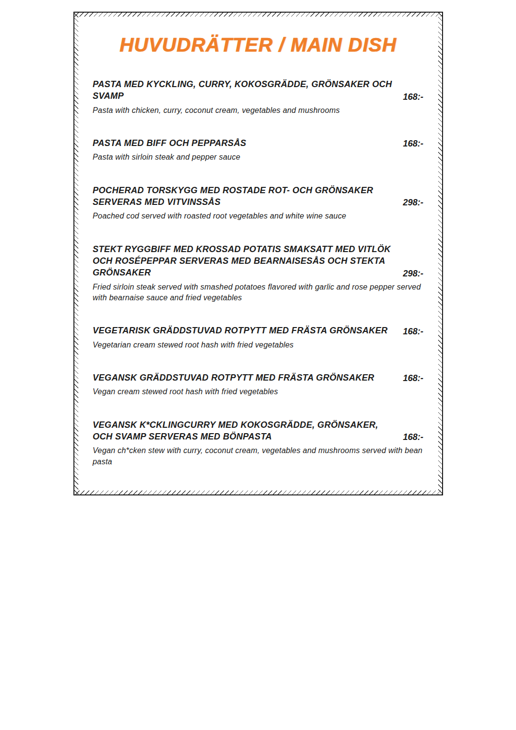Huvudrätter / Main Dish
Pasta med kyckling, curry, kokosgrädde, grönsaker och svamp 168:-
Pasta with chicken, curry, coconut cream, vegetables and mushrooms
Pasta med biff och pepparsås 168:-
Pasta with sirloin steak and pepper sauce
Pocherad torskygg med rostade rot- och grönsaker serveras med vitvinssås 298:-
Poached cod served with roasted root vegetables and white wine sauce
Stekt ryggbiff med krossad potatis smaksatt med vitlök och rosépeppar serveras med bearnaisesås och stekta grönsaker 298:-
Fried sirloin steak served with smashed potatoes flavored with garlic and rose pepper served with bearnaise sauce and fried vegetables
Vegetarisk gräddstuvad rotpytt med frästa grönsaker 168:-
Vegetarian cream stewed root hash with fried vegetables
Vegansk gräddstuvad rotpytt med frästa grönsaker 168:-
Vegan cream stewed root hash with fried vegetables
Vegansk k*cklingcurry med kokosgrädde, grönsaker, och svamp serveras med bönpasta 168:-
Vegan ch*cken stew with curry, coconut cream, vegetables and mushrooms served with bean pasta